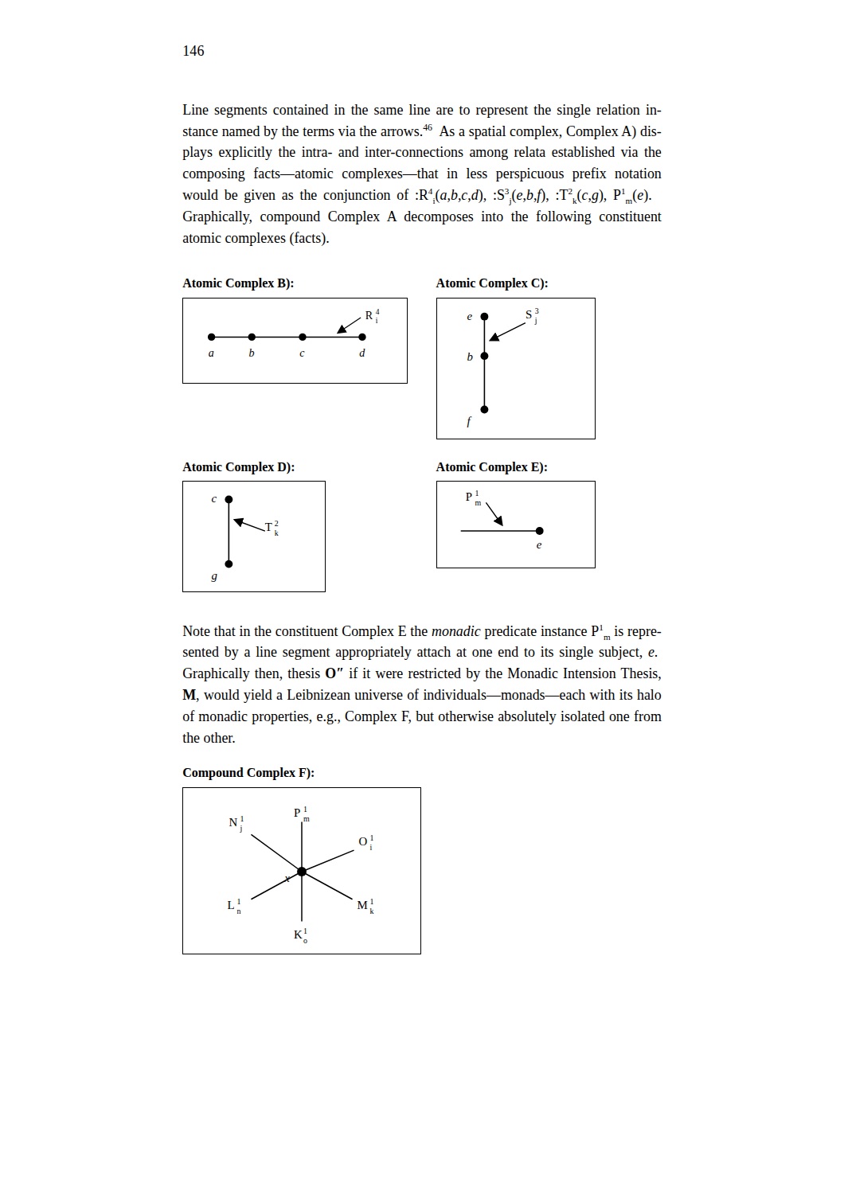146
Line segments contained in the same line are to represent the single relation instance named by the terms via the arrows.46 As a spatial complex, Complex A) displays explicitly the intra- and inter-connections among relata established via the composing facts—atomic complexes—that in less perspicuous prefix notation would be given as the conjunction of :R4i(a,b,c,d), :S3j(e,b,f), :T2k(c,g), P1m(e). Graphically, compound Complex A decomposes into the following constituent atomic complexes (facts).
Atomic Complex B):
a b c d R 4 i
Atomic Complex C):
e b f S 3 j
Atomic Complex D):
c g T 2 k
Atomic Complex E):
P 1 m e
Note that in the constituent Complex E the monadic predicate instance P1m is represented by a line segment appropriately attach at one end to its single subject, e. Graphically then, thesis O″ if it were restricted by the Monadic Intension Thesis, M, would yield a Leibnizean universe of individuals—monads—each with its halo of monadic properties, e.g., Complex F, but otherwise absolutely isolated one from the other.
Compound Complex F):
N 1 j P 1 m O 1 i L 1 n M 1 k K 1 o x